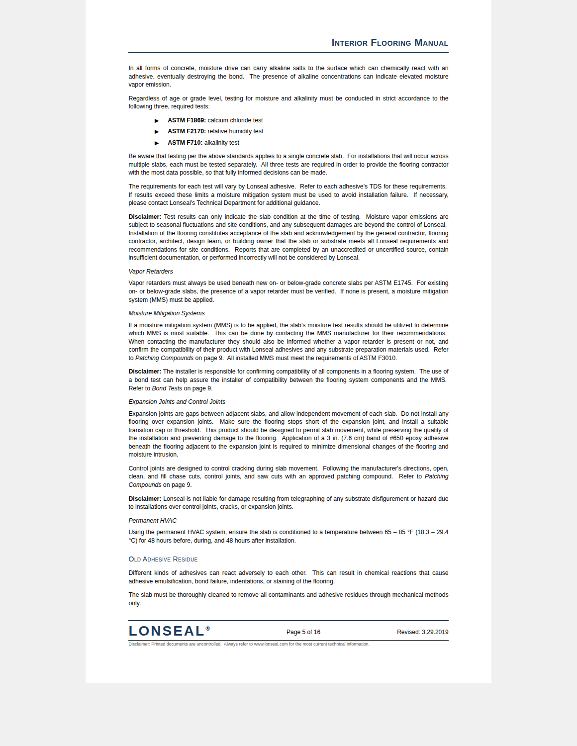Interior Flooring Manual
In all forms of concrete, moisture drive can carry alkaline salts to the surface which can chemically react with an adhesive, eventually destroying the bond. The presence of alkaline concentrations can indicate elevated moisture vapor emission.
Regardless of age or grade level, testing for moisture and alkalinity must be conducted in strict accordance to the following three, required tests:
ASTM F1869: calcium chloride test
ASTM F2170: relative humidity test
ASTM F710: alkalinity test
Be aware that testing per the above standards applies to a single concrete slab. For installations that will occur across multiple slabs, each must be tested separately. All three tests are required in order to provide the flooring contractor with the most data possible, so that fully informed decisions can be made.
The requirements for each test will vary by Lonseal adhesive. Refer to each adhesive's TDS for these requirements. If results exceed these limits a moisture mitigation system must be used to avoid installation failure. If necessary, please contact Lonseal's Technical Department for additional guidance.
Disclaimer: Test results can only indicate the slab condition at the time of testing. Moisture vapor emissions are subject to seasonal fluctuations and site conditions, and any subsequent damages are beyond the control of Lonseal. Installation of the flooring constitutes acceptance of the slab and acknowledgement by the general contractor, flooring contractor, architect, design team, or building owner that the slab or substrate meets all Lonseal requirements and recommendations for site conditions. Reports that are completed by an unaccredited or uncertified source, contain insufficient documentation, or performed incorrectly will not be considered by Lonseal.
Vapor Retarders
Vapor retarders must always be used beneath new on- or below-grade concrete slabs per ASTM E1745. For existing on- or below-grade slabs, the presence of a vapor retarder must be verified. If none is present, a moisture mitigation system (MMS) must be applied.
Moisture Mitigation Systems
If a moisture mitigation system (MMS) is to be applied, the slab's moisture test results should be utilized to determine which MMS is most suitable. This can be done by contacting the MMS manufacturer for their recommendations. When contacting the manufacturer they should also be informed whether a vapor retarder is present or not, and confirm the compatibility of their product with Lonseal adhesives and any substrate preparation materials used. Refer to Patching Compounds on page 9. All installed MMS must meet the requirements of ASTM F3010.
Disclaimer: The installer is responsible for confirming compatibility of all components in a flooring system. The use of a bond test can help assure the installer of compatibility between the flooring system components and the MMS. Refer to Bond Tests on page 9.
Expansion Joints and Control Joints
Expansion joints are gaps between adjacent slabs, and allow independent movement of each slab. Do not install any flooring over expansion joints. Make sure the flooring stops short of the expansion joint, and install a suitable transition cap or threshold. This product should be designed to permit slab movement, while preserving the quality of the installation and preventing damage to the flooring. Application of a 3 in. (7.6 cm) band of #650 epoxy adhesive beneath the flooring adjacent to the expansion joint is required to minimize dimensional changes of the flooring and moisture intrusion.
Control joints are designed to control cracking during slab movement. Following the manufacturer's directions, open, clean, and fill chase cuts, control joints, and saw cuts with an approved patching compound. Refer to Patching Compounds on page 9.
Disclaimer: Lonseal is not liable for damage resulting from telegraphing of any substrate disfigurement or hazard due to installations over control joints, cracks, or expansion joints.
Permanent HVAC
Using the permanent HVAC system, ensure the slab is conditioned to a temperature between 65 – 85 °F (18.3 – 29.4 °C) for 48 hours before, during, and 48 hours after installation.
Old Adhesive Residue
Different kinds of adhesives can react adversely to each other. This can result in chemical reactions that cause adhesive emulsification, bond failure, indentations, or staining of the flooring.
The slab must be thoroughly cleaned to remove all contaminants and adhesive residues through mechanical methods only.
LONSEAL®
Page 5 of 16
Revised: 3.29.2019
Disclaimer: Printed documents are uncontrolled. Always refer to www.lonseal.com for the most current technical information.